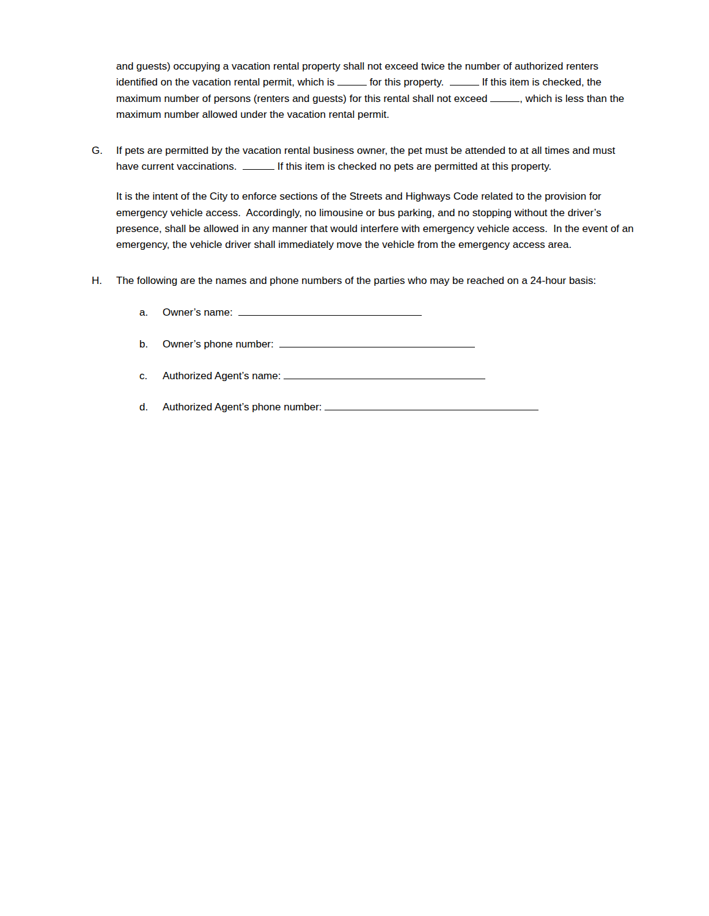and guests) occupying a vacation rental property shall not exceed twice the number of authorized renters identified on the vacation rental permit, which is for this property. If this item is checked, the maximum number of persons (renters and guests) for this rental shall not exceed , which is less than the maximum number allowed under the vacation rental permit.
G.
If pets are permitted by the vacation rental business owner, the pet must be attended to at all times and must have current vaccinations. If this item is checked no pets are permitted at this property.
It is the intent of the City to enforce sections of the Streets and Highways Code related to the provision for emergency vehicle access. Accordingly, no limousine or bus parking, and no stopping without the driver’s presence, shall be allowed in any manner that would interfere with emergency vehicle access. In the event of an emergency, the vehicle driver shall immediately move the vehicle from the emergency access area.
H.
The following are the names and phone numbers of the parties who may be reached on a 24-hour basis:
a. Owner’s name:
b. Owner’s phone number:
c. Authorized Agent’s name:
d. Authorized Agent’s phone number: